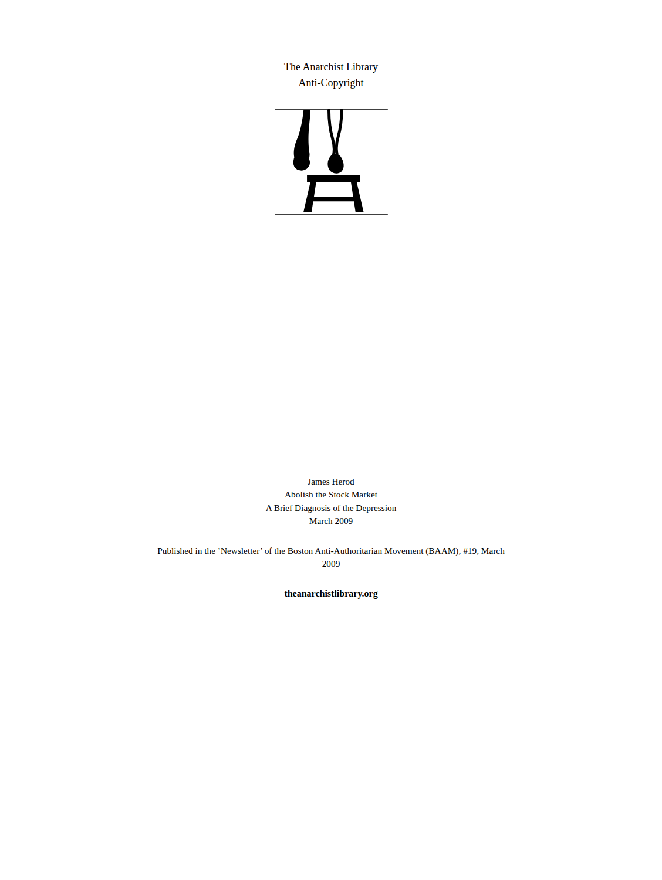The Anarchist Library Anti-Copyright
James Herod Abolish the Stock Market A Brief Diagnosis of the Depression March 2009
Published in the ’Newsletter’ of the Boston Anti-Authoritarian Movement (BAAM), #19, March 2009
theanarchistlibrary.org